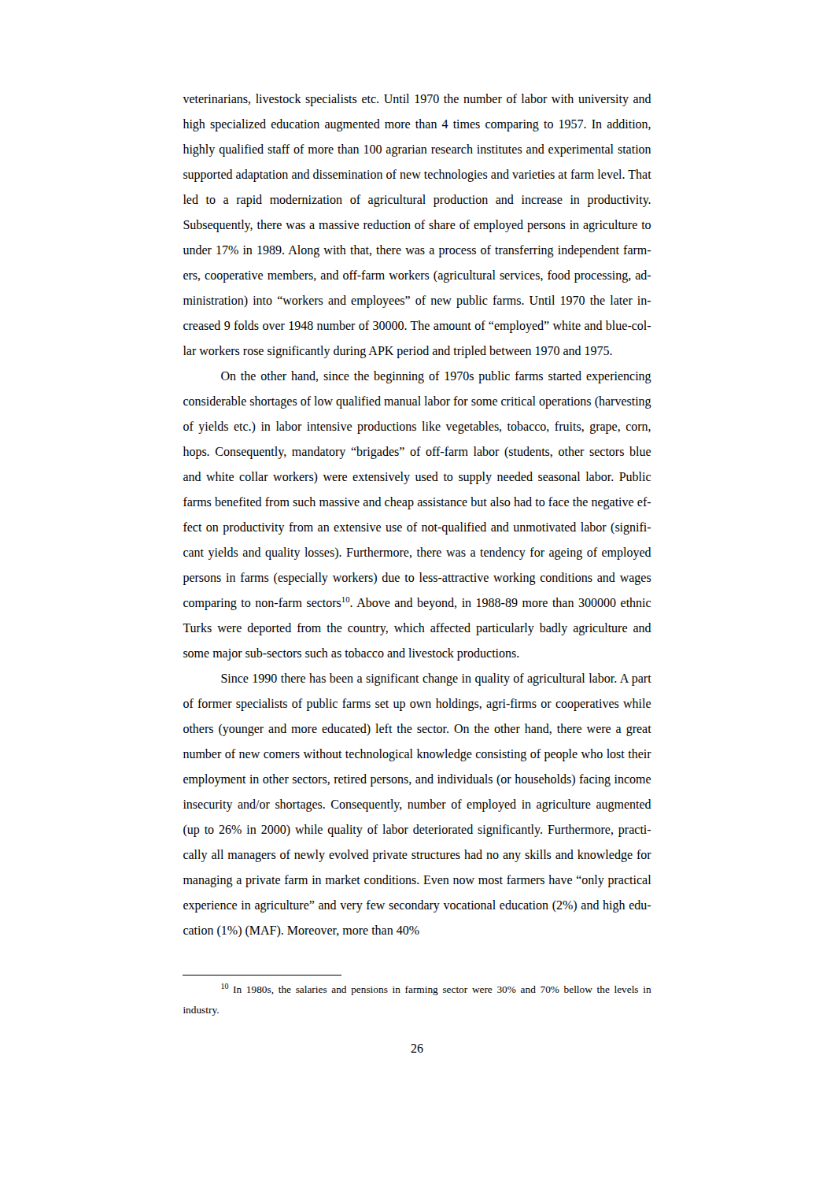veterinarians, livestock specialists etc. Until 1970 the number of labor with university and high specialized education augmented more than 4 times comparing to 1957. In addition, highly qualified staff of more than 100 agrarian research institutes and experimental station supported adaptation and dissemination of new technologies and varieties at farm level. That led to a rapid modernization of agricultural production and increase in productivity. Subsequently, there was a massive reduction of share of employed persons in agriculture to under 17% in 1989. Along with that, there was a process of transferring independent farmers, cooperative members, and off-farm workers (agricultural services, food processing, administration) into “workers and employees” of new public farms. Until 1970 the later increased 9 folds over 1948 number of 30000. The amount of “employed” white and blue-collar workers rose significantly during APK period and tripled between 1970 and 1975.
On the other hand, since the beginning of 1970s public farms started experiencing considerable shortages of low qualified manual labor for some critical operations (harvesting of yields etc.) in labor intensive productions like vegetables, tobacco, fruits, grape, corn, hops. Consequently, mandatory “brigades” of off-farm labor (students, other sectors blue and white collar workers) were extensively used to supply needed seasonal labor. Public farms benefited from such massive and cheap assistance but also had to face the negative effect on productivity from an extensive use of not-qualified and unmotivated labor (significant yields and quality losses). Furthermore, there was a tendency for ageing of employed persons in farms (especially workers) due to less-attractive working conditions and wages comparing to non-farm sectors10. Above and beyond, in 1988-89 more than 300000 ethnic Turks were deported from the country, which affected particularly badly agriculture and some major sub-sectors such as tobacco and livestock productions.
Since 1990 there has been a significant change in quality of agricultural labor. A part of former specialists of public farms set up own holdings, agri-firms or cooperatives while others (younger and more educated) left the sector. On the other hand, there were a great number of new comers without technological knowledge consisting of people who lost their employment in other sectors, retired persons, and individuals (or households) facing income insecurity and/or shortages. Consequently, number of employed in agriculture augmented (up to 26% in 2000) while quality of labor deteriorated significantly. Furthermore, practically all managers of newly evolved private structures had no any skills and knowledge for managing a private farm in market conditions. Even now most farmers have “only practical experience in agriculture” and very few secondary vocational education (2%) and high education (1%) (MAF). Moreover, more than 40%
10 In 1980s, the salaries and pensions in farming sector were 30% and 70% bellow the levels in industry.
26